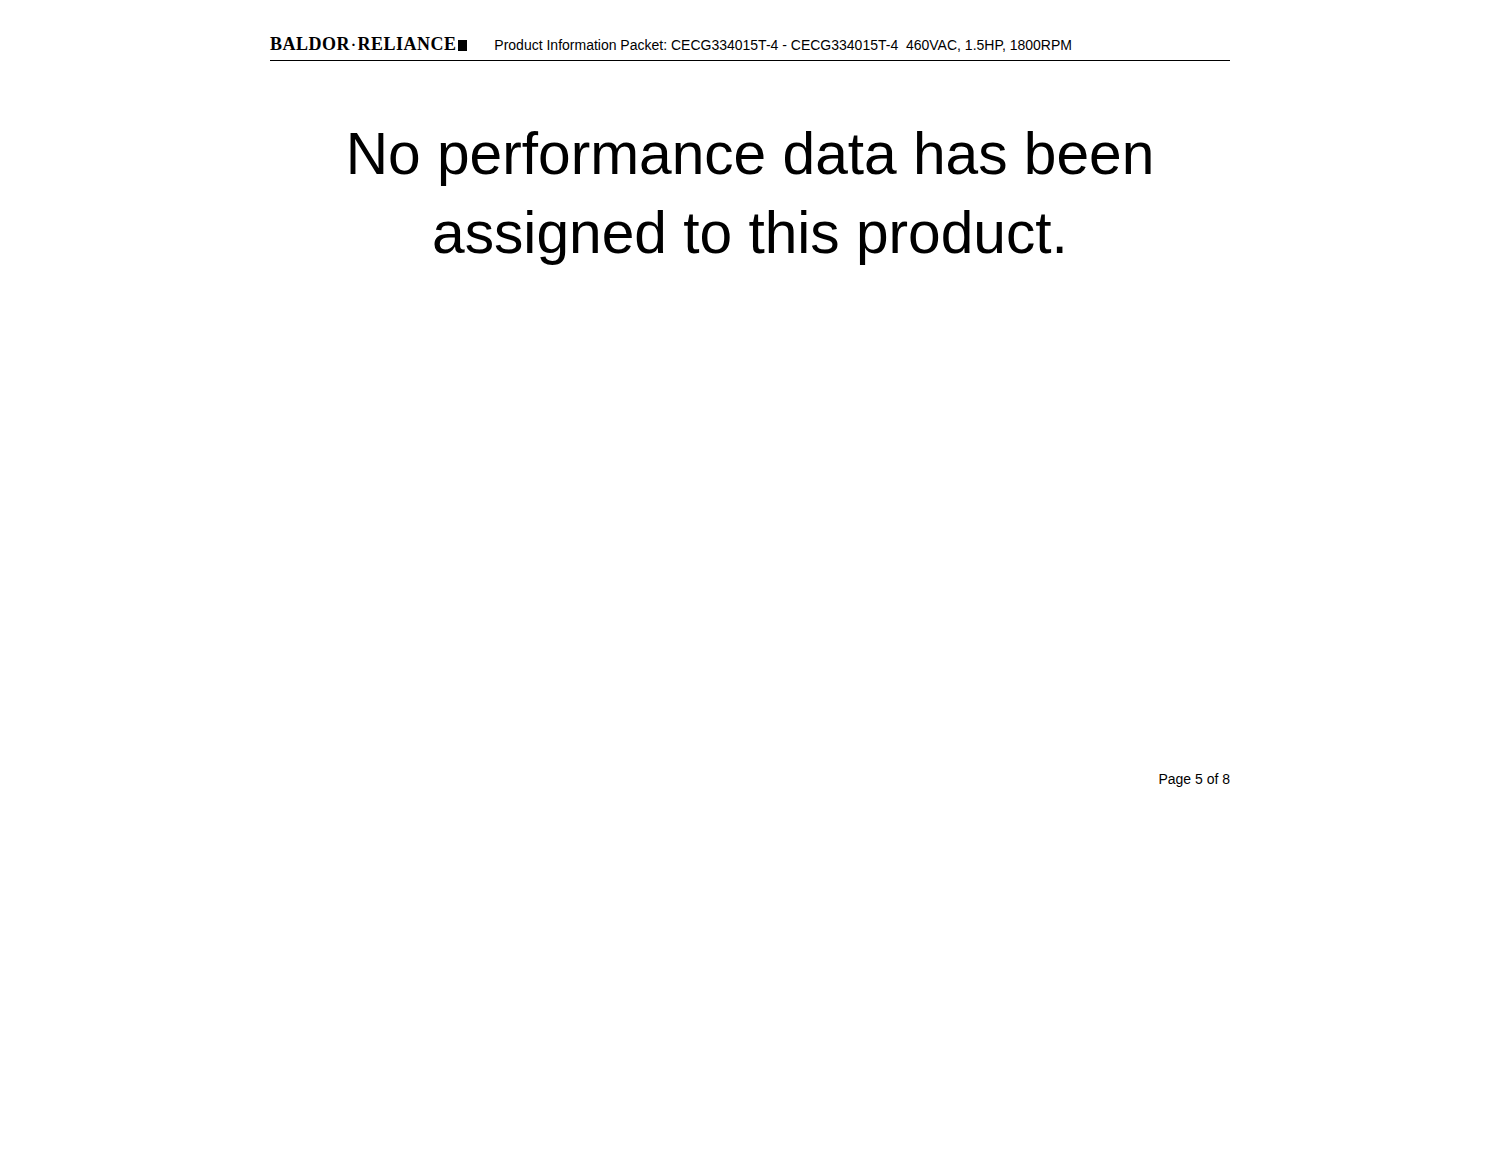BALDOR·RELIANCE
Product Information Packet: CECG334015T-4 - CECG334015T-4 460VAC, 1.5HP, 1800RPM
No performance data has been assigned to this product.
Page 5 of 8